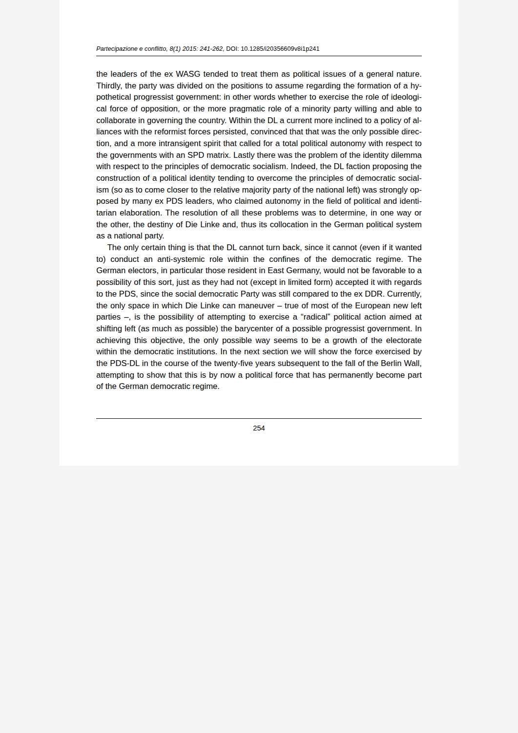Partecipazione e conflitto, 8(1) 2015: 241-262, DOI: 10.1285/i20356609v8i1p241
the leaders of the ex WASG tended to treat them as political issues of a general nature. Thirdly, the party was divided on the positions to assume regarding the formation of a hypothetical progressist government: in other words whether to exercise the role of ideological force of opposition, or the more pragmatic role of a minority party willing and able to collaborate in governing the country. Within the DL a current more inclined to a policy of alliances with the reformist forces persisted, convinced that that was the only possible direction, and a more intransigent spirit that called for a total political autonomy with respect to the governments with an SPD matrix. Lastly there was the problem of the identity dilemma with respect to the principles of democratic socialism. Indeed, the DL faction proposing the construction of a political identity tending to overcome the principles of democratic socialism (so as to come closer to the relative majority party of the national left) was strongly opposed by many ex PDS leaders, who claimed autonomy in the field of political and identitarian elaboration. The resolution of all these problems was to determine, in one way or the other, the destiny of Die Linke and, thus its collocation in the German political system as a national party.
The only certain thing is that the DL cannot turn back, since it cannot (even if it wanted to) conduct an anti-systemic role within the confines of the democratic regime. The German electors, in particular those resident in East Germany, would not be favorable to a possibility of this sort, just as they had not (except in limited form) accepted it with regards to the PDS, since the social democratic Party was still compared to the ex DDR. Currently, the only space in which Die Linke can maneuver – true of most of the European new left parties –, is the possibility of attempting to exercise a “radical” political action aimed at shifting left (as much as possible) the barycenter of a possible progressist government. In achieving this objective, the only possible way seems to be a growth of the electorate within the democratic institutions. In the next section we will show the force exercised by the PDS-DL in the course of the twenty-five years subsequent to the fall of the Berlin Wall, attempting to show that this is by now a political force that has permanently become part of the German democratic regime.
254